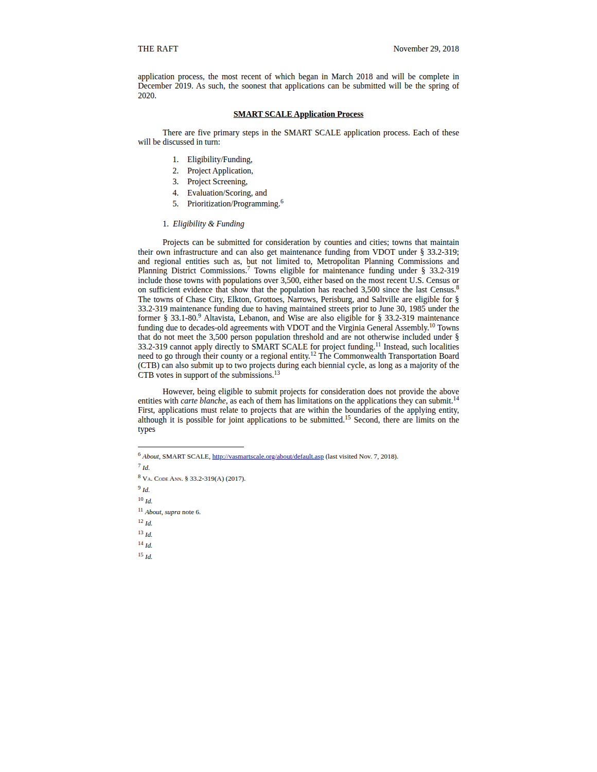THE RAFT November 29, 2018
application process, the most recent of which began in March 2018 and will be complete in December 2019. As such, the soonest that applications can be submitted will be the spring of 2020.
SMART SCALE Application Process
There are five primary steps in the SMART SCALE application process. Each of these will be discussed in turn:
Eligibility/Funding,
Project Application,
Project Screening,
Evaluation/Scoring, and
Prioritization/Programming.6
1. Eligibility & Funding
Projects can be submitted for consideration by counties and cities; towns that maintain their own infrastructure and can also get maintenance funding from VDOT under § 33.2-319; and regional entities such as, but not limited to, Metropolitan Planning Commissions and Planning District Commissions.7 Towns eligible for maintenance funding under § 33.2-319 include those towns with populations over 3,500, either based on the most recent U.S. Census or on sufficient evidence that show that the population has reached 3,500 since the last Census.8 The towns of Chase City, Elkton, Grottoes, Narrows, Perisburg, and Saltville are eligible for § 33.2-319 maintenance funding due to having maintained streets prior to June 30, 1985 under the former § 33.1-80.9 Altavista, Lebanon, and Wise are also eligible for § 33.2-319 maintenance funding due to decades-old agreements with VDOT and the Virginia General Assembly.10 Towns that do not meet the 3,500 person population threshold and are not otherwise included under § 33.2-319 cannot apply directly to SMART SCALE for project funding.11 Instead, such localities need to go through their county or a regional entity.12 The Commonwealth Transportation Board (CTB) can also submit up to two projects during each biennial cycle, as long as a majority of the CTB votes in support of the submissions.13
However, being eligible to submit projects for consideration does not provide the above entities with carte blanche, as each of them has limitations on the applications they can submit.14 First, applications must relate to projects that are within the boundaries of the applying entity, although it is possible for joint applications to be submitted.15 Second, there are limits on the types
About, SMART SCALE, http://vasmartscale.org/about/default.asp (last visited Nov. 7, 2018).
Id.
Va. Code Ann. § 33.2-319(A) (2017).
Id.
Id.
About, supra note 6.
Id.
Id.
Id.
Id.